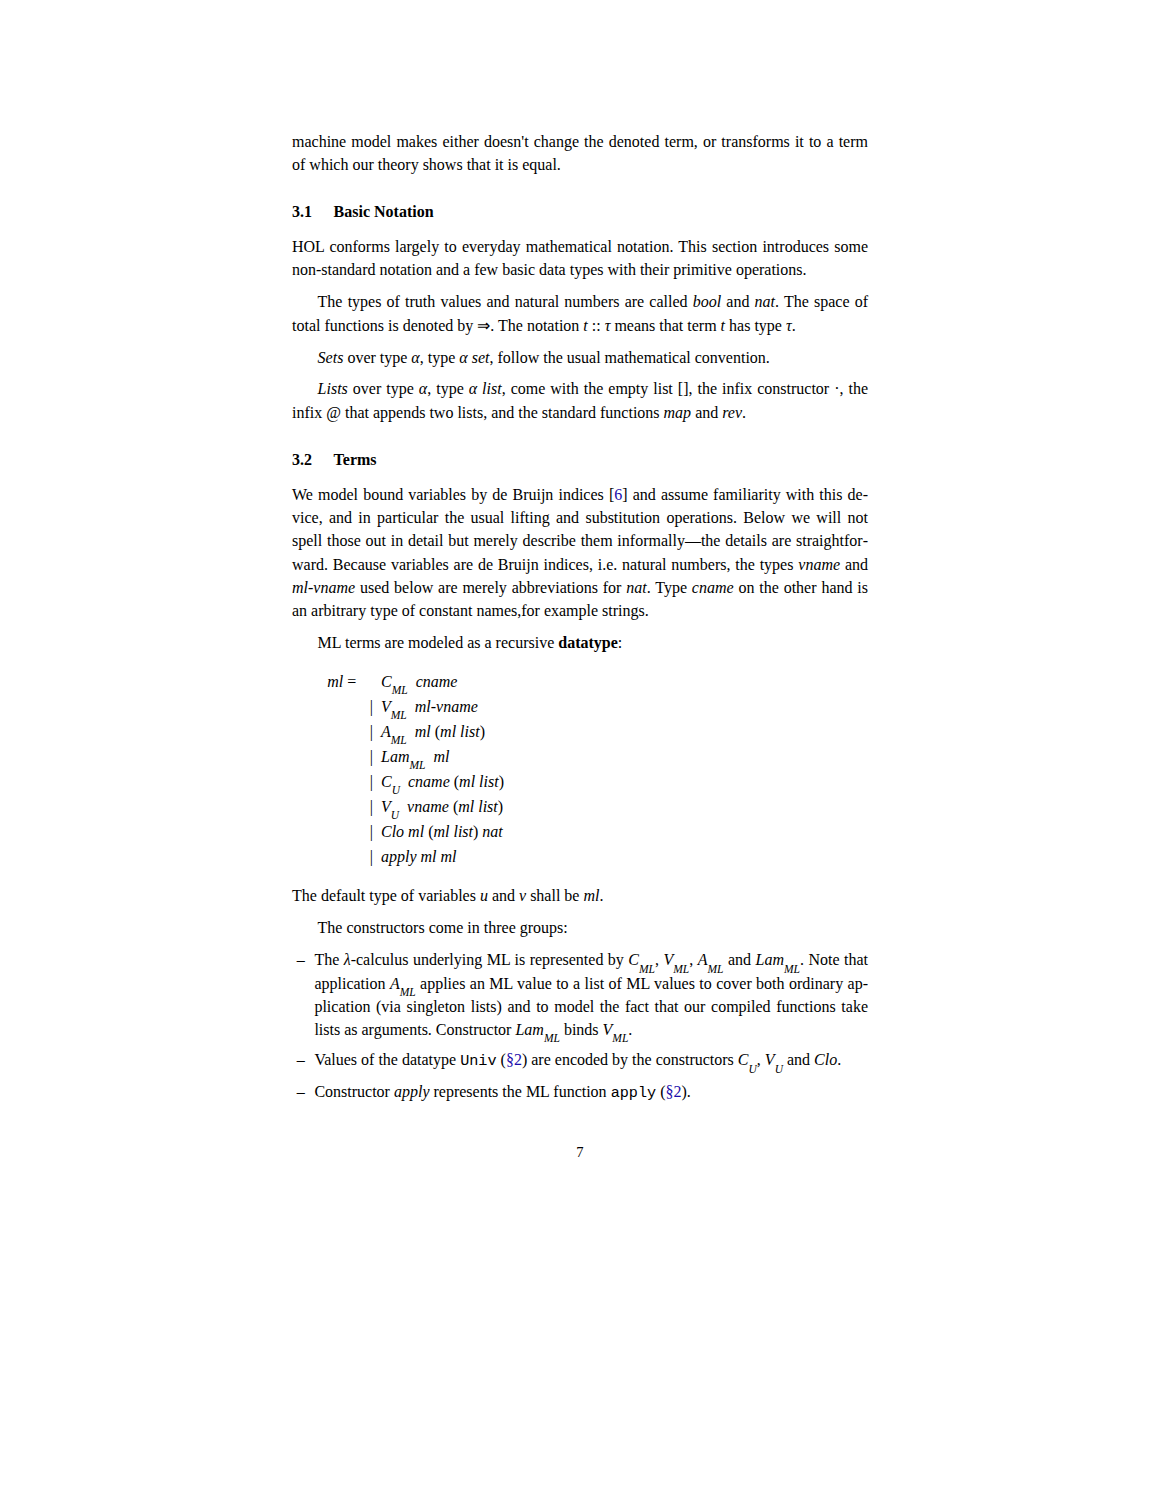machine model makes either doesn't change the denoted term, or transforms it to a term of which our theory shows that it is equal.
3.1 Basic Notation
HOL conforms largely to everyday mathematical notation. This section introduces some non-standard notation and a few basic data types with their primitive operations.
The types of truth values and natural numbers are called bool and nat. The space of total functions is denoted by ⇒. The notation t :: τ means that term t has type τ.
Sets over type α, type α set, follow the usual mathematical convention.
Lists over type α, type α list, come with the empty list [], the infix constructor ·, the infix @ that appends two lists, and the standard functions map and rev.
3.2 Terms
We model bound variables by de Bruijn indices [6] and assume familiarity with this device, and in particular the usual lifting and substitution operations. Below we will not spell those out in detail but merely describe them informally—the details are straightforward. Because variables are de Bruijn indices, i.e. natural numbers, the types vname and ml-vname used below are merely abbreviations for nat. Type cname on the other hand is an arbitrary type of constant names,for example strings.
ML terms are modeled as a recursive datatype:
| ml = | | C ML cname |
| | / | V ML ml-vname |
| | / | A ML ml ( ml list ) |
| | / | Lam ML ml |
| | / | C U cname ( ml list ) |
| | / | V U vname ( ml list ) |
| | / | Clo ml ( ml list ) nat |
| | / | apply ml ml |
The default type of variables u and v shall be ml.
The constructors come in three groups:
The λ-calculus underlying ML is represented by CML, VML, AML and LamML. Note that application AML applies an ML value to a list of ML values to cover both ordinary application (via singleton lists) and to model the fact that our compiled functions take lists as arguments. Constructor LamML binds VML.
Values of the datatype Univ (§2) are encoded by the constructors CU, VU and Clo.
Constructor apply represents the ML function apply (§2).
7